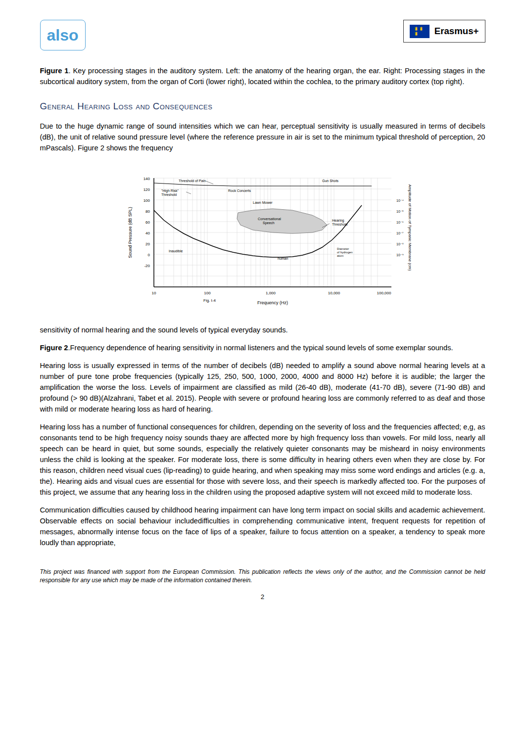also
Erasmus+
Figure 1. Key processing stages in the auditory system. Left: the anatomy of the hearing organ, the ear. Right: Processing stages in the subcortical auditory system, from the organ of Corti (lower right), located within the cochlea, to the primary auditory cortex (top right).
General Hearing Loss and Consequences
Due to the huge dynamic range of sound intensities which we can hear, perceptual sensitivity is usually measured in terms of decibels (dB), the unit of relative sound pressure level (where the reference pressure in air is set to the minimum typical threshold of perception, 20 mPascals). Figure 2 shows the frequency
140 120 100 80 60 40 20 0 -20 Sound Pressure (dB SPL) 10 100 1,000 10,000 100,000 Frequency (Hz) 10⁻⁴ 10⁻⁵ 10⁻⁶ 10⁻⁷ 10⁻⁸ 10⁻⁹ Amplitude of Motion of Tympanic Membrane (cm) Threshold of Pain Gun Shots "High Risk" Threshold Rock Concerts Lawn Mower Conversational Speech Hearing Threshold Inaudible human Diameter of hydrogen atom Fig. I-4
sensitivity of normal hearing and the sound levels of typical everyday sounds.
Figure 2.Frequency dependence of hearing sensitivity in normal listeners and the typical sound levels of some exemplar sounds.
Hearing loss is usually expressed in terms of the number of decibels (dB) needed to amplify a sound above normal hearing levels at a number of pure tone probe frequencies (typically 125, 250, 500, 1000, 2000, 4000 and 8000 Hz) before it is audible; the larger the amplification the worse the loss. Levels of impairment are classified as mild (26-40 dB), moderate (41-70 dB), severe (71-90 dB) and profound (> 90 dB)(Alzahrani, Tabet et al. 2015). People with severe or profound hearing loss are commonly referred to as deaf and those with mild or moderate hearing loss as hard of hearing.
Hearing loss has a number of functional consequences for children, depending on the severity of loss and the frequencies affected; e,g, as consonants tend to be high frequency noisy sounds thaey are affected more by high frequency loss than vowels. For mild loss, nearly all speech can be heard in quiet, but some sounds, especially the relatively quieter consonants may be misheard in noisy environments unless the child is looking at the speaker. For moderate loss, there is some difficulty in hearing others even when they are close by. For this reason, children need visual cues (lip-reading) to guide hearing, and when speaking may miss some word endings and articles (e.g. a, the). Hearing aids and visual cues are essential for those with severe loss, and their speech is markedly affected too. For the purposes of this project, we assume that any hearing loss in the children using the proposed adaptive system will not exceed mild to moderate loss.
Communication difficulties caused by childhood hearing impairment can have long term impact on social skills and academic achievement. Observable effects on social behaviour includedifficulties in comprehending communicative intent, frequent requests for repetition of messages, abnormally intense focus on the face of lips of a speaker, failure to focus attention on a speaker, a tendency to speak more loudly than appropriate,
This project was financed with support from the European Commission. This publication reflects the views only of the author, and the Commission cannot be held responsible for any use which may be made of the information contained therein.
2